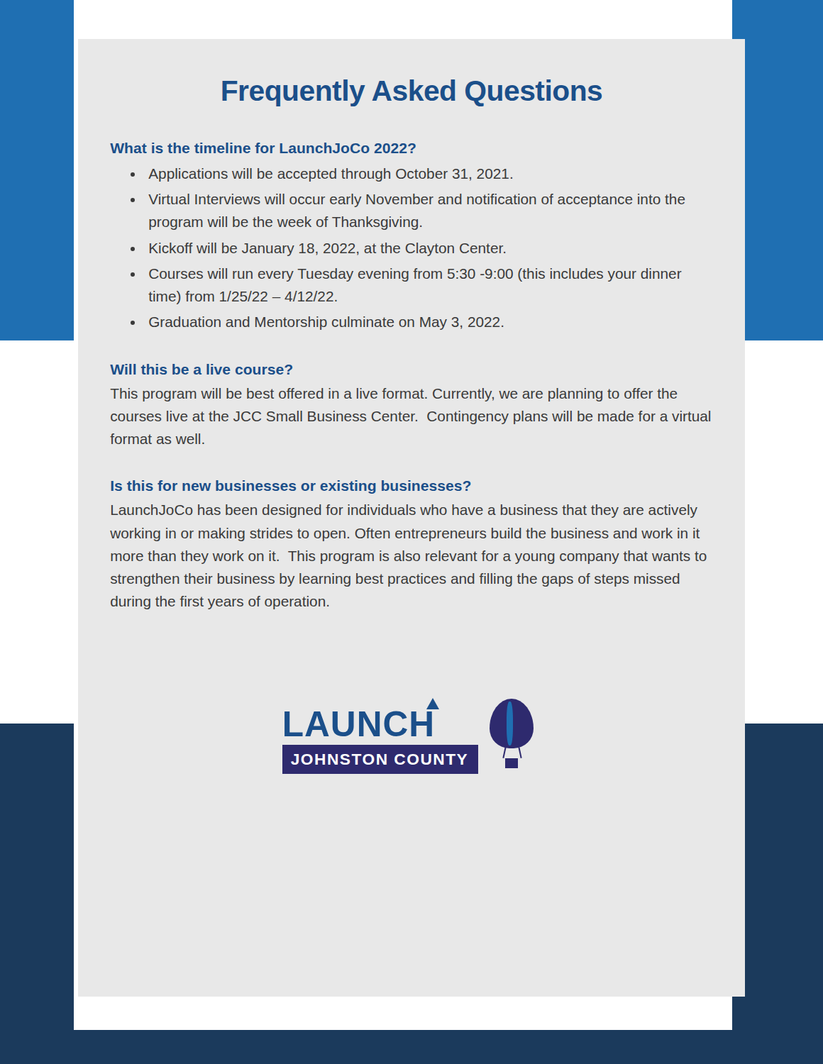Frequently Asked Questions
What is the timeline for LaunchJoCo 2022?
Applications will be accepted through October 31, 2021.
Virtual Interviews will occur early November and notification of acceptance into the program will be the week of Thanksgiving.
Kickoff will be January 18, 2022, at the Clayton Center.
Courses will run every Tuesday evening from 5:30 -9:00 (this includes your dinner time) from 1/25/22 – 4/12/22.
Graduation and Mentorship culminate on May 3, 2022.
Will this be a live course?
This program will be best offered in a live format. Currently, we are planning to offer the courses live at the JCC Small Business Center. Contingency plans will be made for a virtual format as well.
Is this for new businesses or existing businesses?
LaunchJoCo has been designed for individuals who have a business that they are actively working in or making strides to open. Often entrepreneurs build the business and work in it more than they work on it. This program is also relevant for a young company that wants to strengthen their business by learning best practices and filling the gaps of steps missed during the first years of operation.
LAUNCH
JOHNSTON COUNTY